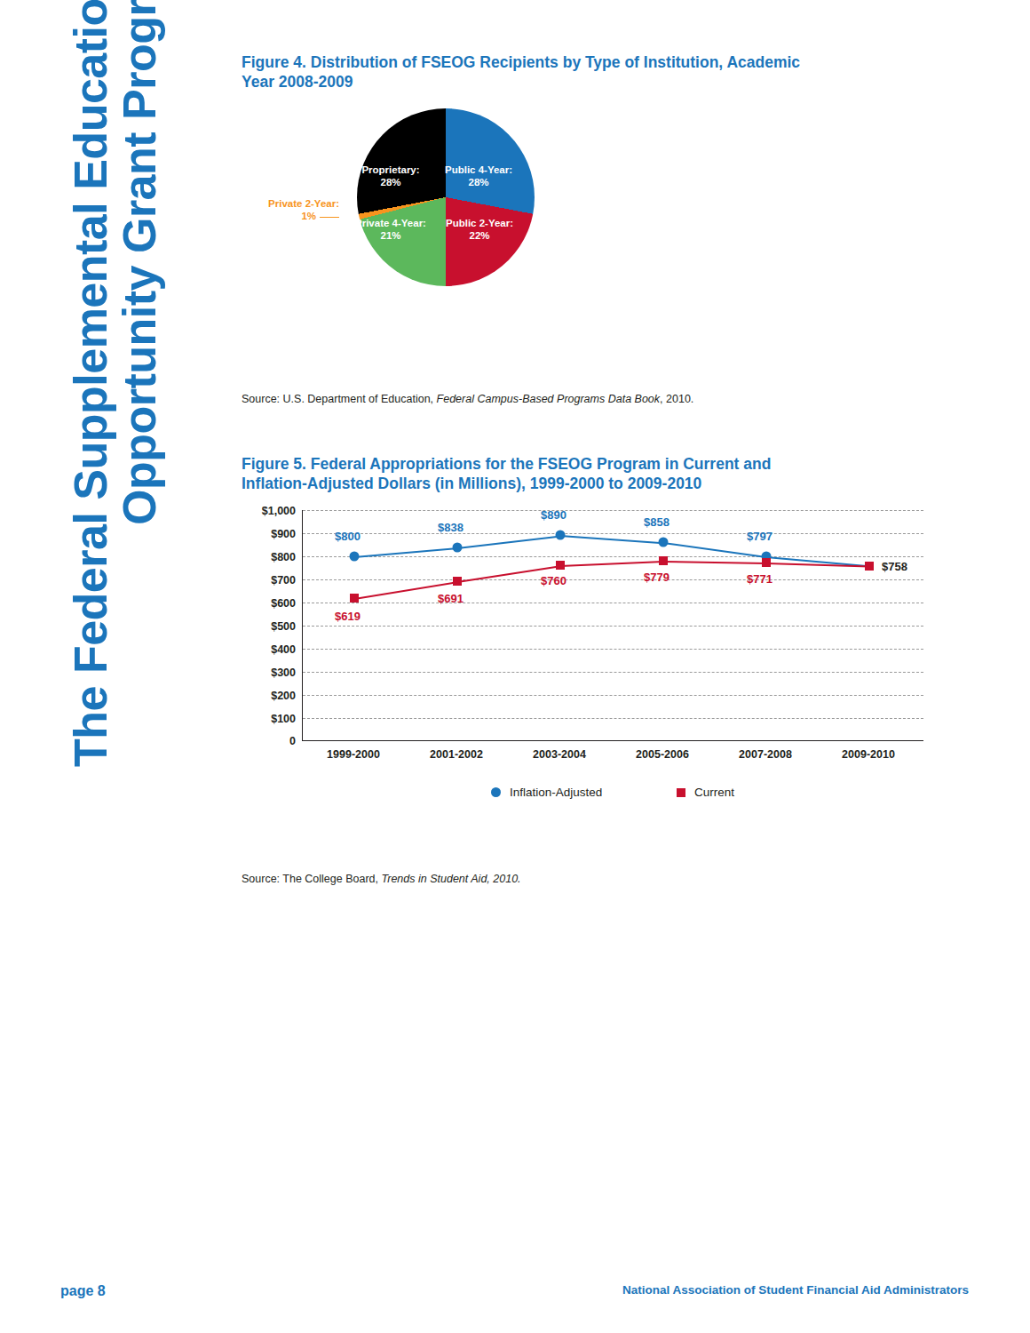The Federal Supplemental Educational
Opportunity Grant Program
Figure 4. Distribution of FSEOG Recipients by Type of Institution, Academic
Year 2008-2009
Proprietary:
28%
Public 4-Year:
28%
Public 2-Year:
22%
Private 4-Year:
21%
Private 2-Year:
1%
Source: U.S. Department of Education, Federal Campus-Based Programs Data Book, 2010.
Figure 5. Federal Appropriations for the FSEOG Program in Current and
Inflation-Adjusted Dollars (in Millions), 1999-2000 to 2009-2010
$1,000
$900
$800
$700
$600
$500
$400
$300
$200
$100
0
$800
$838
$890
$858
$797
$619
$691
$760
$779
$771
$758
1999-2000
2001-2002
2003-2004
2005-2006
2007-2008
2009-2010
Inflation-Adjusted Current
Source: The College Board, Trends in Student Aid, 2010.
page 8
National Association of Student Financial Aid Administrators